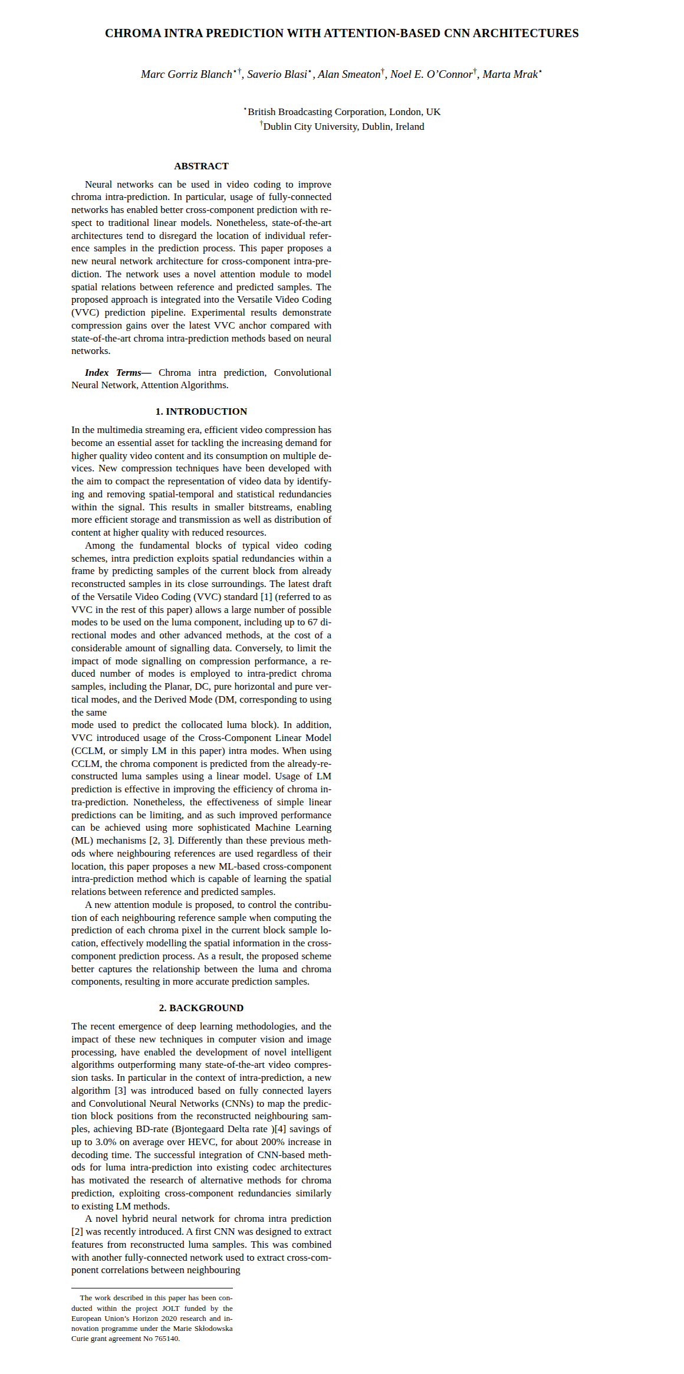CHROMA INTRA PREDICTION WITH ATTENTION-BASED CNN ARCHITECTURES
Marc Gorriz Blanch⋆†, Saverio Blasi⋆, Alan Smeaton†, Noel E. O’Connor†, Marta Mrak⋆
⋆British Broadcasting Corporation, London, UK
†Dublin City University, Dublin, Ireland
Abstract
Neural networks can be used in video coding to improve chroma intra-prediction. In particular, usage of fully-connected networks has enabled better cross-component prediction with respect to traditional linear models. Nonetheless, state-of-the-art architectures tend to disregard the location of individual reference samples in the prediction process. This paper proposes a new neural network architecture for cross-component intra-prediction. The network uses a novel attention module to model spatial relations between reference and predicted samples. The proposed approach is integrated into the Versatile Video Coding (VVC) prediction pipeline. Experimental results demonstrate compression gains over the latest VVC anchor compared with state-of-the-art chroma intra-prediction methods based on neural networks.
Index Terms— Chroma intra prediction, Convolutional Neural Network, Attention Algorithms.
1. Introduction
In the multimedia streaming era, efficient video compression has become an essential asset for tackling the increasing demand for higher quality video content and its consumption on multiple devices. New compression techniques have been developed with the aim to compact the representation of video data by identifying and removing spatial-temporal and statistical redundancies within the signal. This results in smaller bitstreams, enabling more efficient storage and transmission as well as distribution of content at higher quality with reduced resources.
Among the fundamental blocks of typical video coding schemes, intra prediction exploits spatial redundancies within a frame by predicting samples of the current block from already reconstructed samples in its close surroundings. The latest draft of the Versatile Video Coding (VVC) standard [1] (referred to as VVC in the rest of this paper) allows a large number of possible modes to be used on the luma component, including up to 67 directional modes and other advanced methods, at the cost of a considerable amount of signalling data. Conversely, to limit the impact of mode signalling on compression performance, a reduced number of modes is employed to intra-predict chroma samples, including the Planar, DC, pure horizontal and pure vertical modes, and the Derived Mode (DM, corresponding to using the same
mode used to predict the collocated luma block). In addition, VVC introduced usage of the Cross-Component Linear Model (CCLM, or simply LM in this paper) intra modes. When using CCLM, the chroma component is predicted from the already-reconstructed luma samples using a linear model. Usage of LM prediction is effective in improving the efficiency of chroma intra-prediction. Nonetheless, the effectiveness of simple linear predictions can be limiting, and as such improved performance can be achieved using more sophisticated Machine Learning (ML) mechanisms [2, 3]. Differently than these previous methods where neighbouring references are used regardless of their location, this paper proposes a new ML-based cross-component intra-prediction method which is capable of learning the spatial relations between reference and predicted samples.
A new attention module is proposed, to control the contribution of each neighbouring reference sample when computing the prediction of each chroma pixel in the current block sample location, effectively modelling the spatial information in the cross-component prediction process. As a result, the proposed scheme better captures the relationship between the luma and chroma components, resulting in more accurate prediction samples.
2. Background
The recent emergence of deep learning methodologies, and the impact of these new techniques in computer vision and image processing, have enabled the development of novel intelligent algorithms outperforming many state-of-the-art video compression tasks. In particular in the context of intra-prediction, a new algorithm [3] was introduced based on fully connected layers and Convolutional Neural Networks (CNNs) to map the prediction block positions from the reconstructed neighbouring samples, achieving BD-rate (Bjontegaard Delta rate )[4] savings of up to 3.0% on average over HEVC, for about 200% increase in decoding time. The successful integration of CNN-based methods for luma intra-prediction into existing codec architectures has motivated the research of alternative methods for chroma prediction, exploiting cross-component redundancies similarly to existing LM methods.
A novel hybrid neural network for chroma intra prediction [2] was recently introduced. A first CNN was designed to extract features from reconstructed luma samples. This was combined with another fully-connected network used to extract cross-component correlations between neighbouring
The work described in this paper has been conducted within the project JOLT funded by the European Union’s Horizon 2020 research and innovation programme under the Marie Skłodowska Curie grant agreement No 765140.